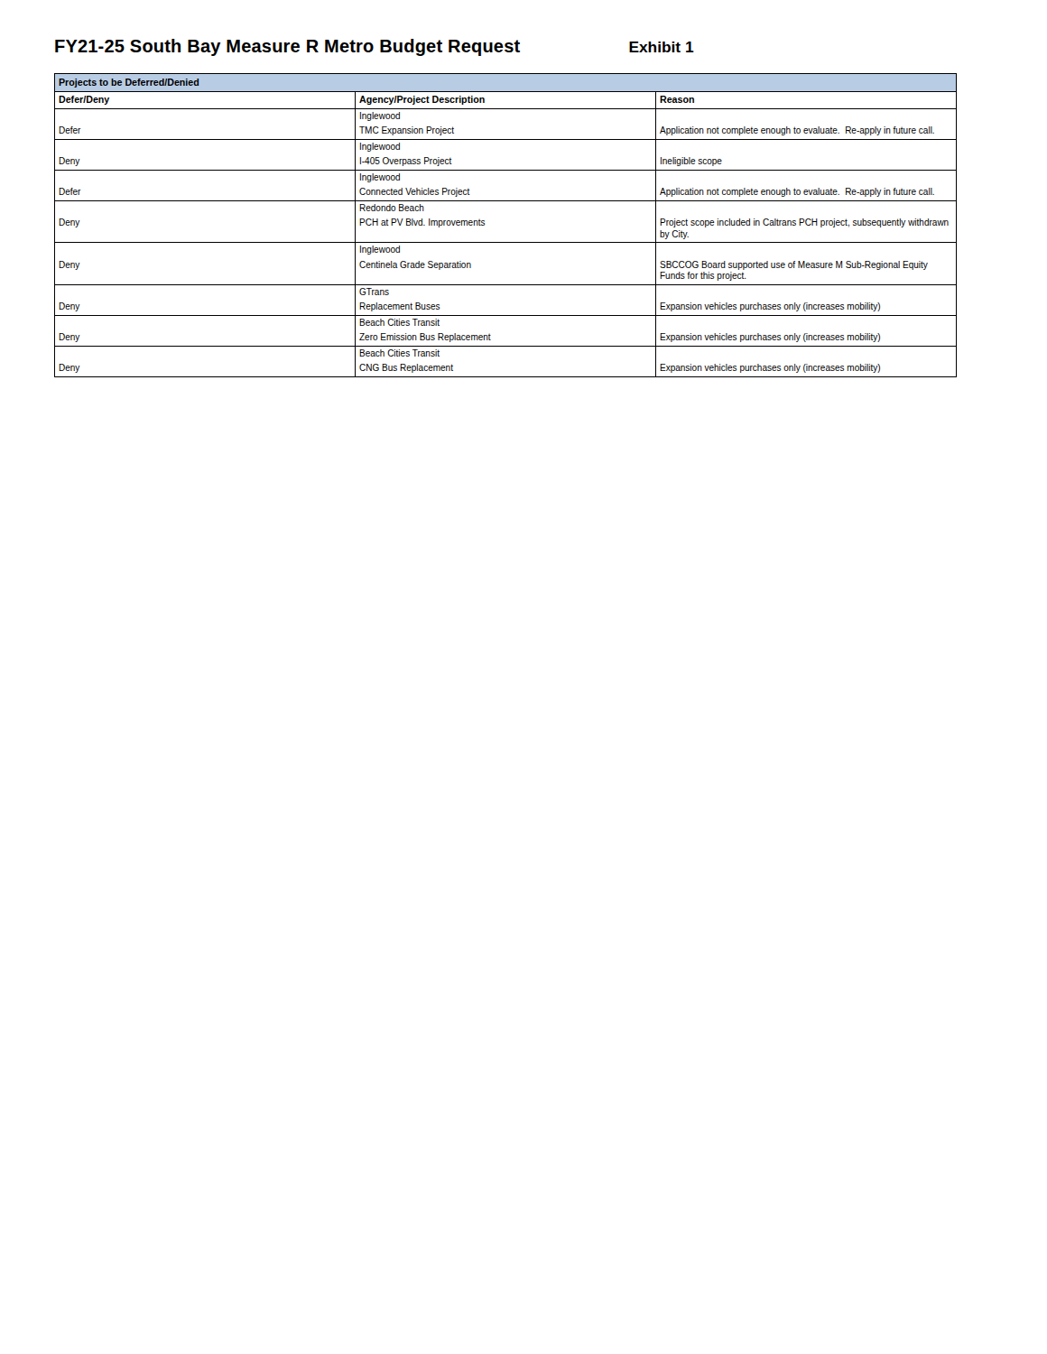FY21-25 South Bay Measure R Metro Budget Request
Exhibit 1
| Projects to be Deferred/Denied |
| Defer/Deny | Agency/Project Description | Reason |
| | Inglewood | |
| Defer | TMC Expansion Project | Application not complete enough to evaluate. Re-apply in future call. |
| | Inglewood | |
| Deny | I-405 Overpass Project | Ineligible scope |
| | Inglewood | |
| Defer | Connected Vehicles Project | Application not complete enough to evaluate. Re-apply in future call. |
| | Redondo Beach | |
| Deny | PCH at PV Blvd. Improvements | Project scope included in Caltrans PCH project, subsequently withdrawn by City. |
| | Inglewood | |
| Deny | Centinela Grade Separation | SBCCOG Board supported use of Measure M Sub-Regional Equity Funds for this project. |
| | GTrans | |
| Deny | Replacement Buses | Expansion vehicles purchases only (increases mobility) |
| | Beach Cities Transit | |
| Deny | Zero Emission Bus Replacement | Expansion vehicles purchases only (increases mobility) |
| | Beach Cities Transit | |
| Deny | CNG Bus Replacement | Expansion vehicles purchases only (increases mobility) |